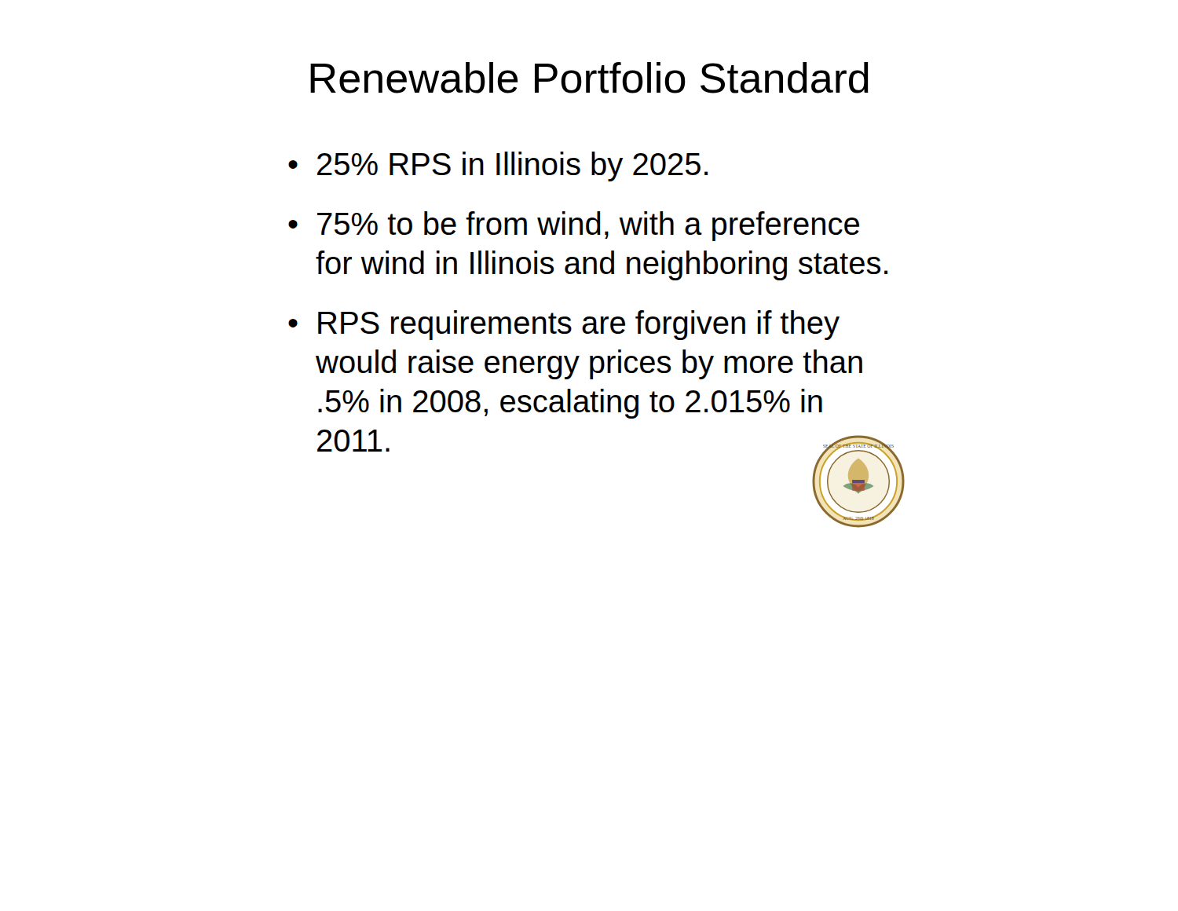Renewable Portfolio Standard
25% RPS in Illinois by 2025.
75% to be from wind, with a preference for wind in Illinois and neighboring states.
RPS requirements are forgiven if they would raise energy prices by more than .5% in 2008, escalating to 2.015% in 2011.
SEAL OF THE STATE OF ILLINOIS AUG. 26th 1818